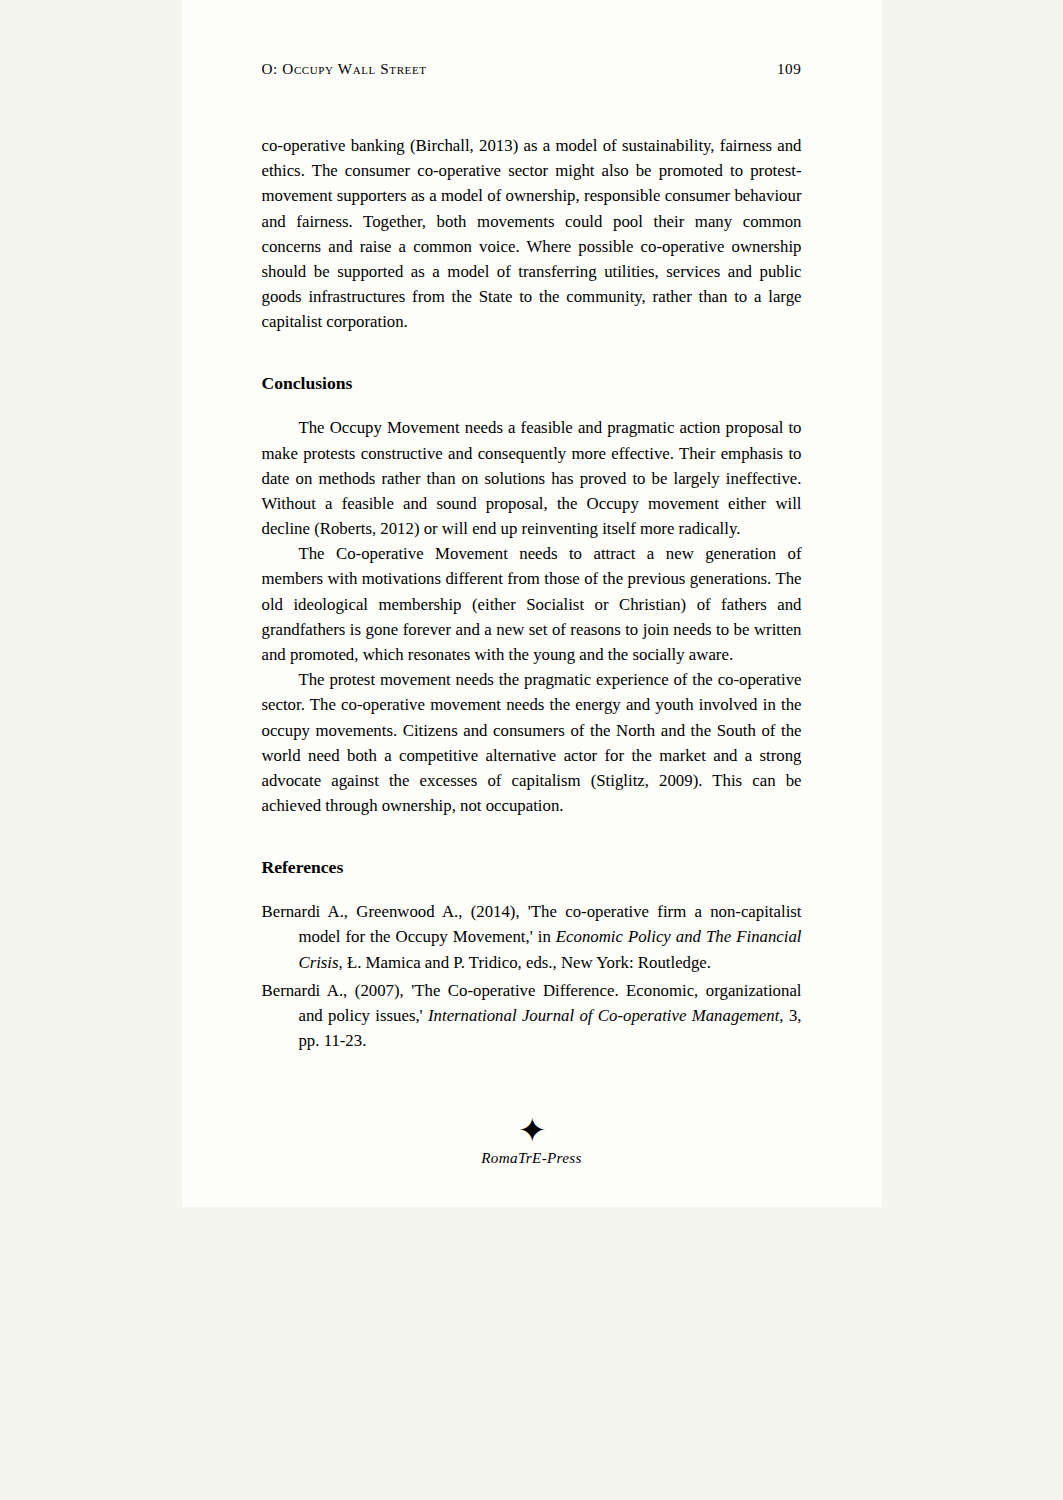O: Occupy Wall Street 109
co-operative banking (Birchall, 2013) as a model of sustainability, fairness and ethics. The consumer co-operative sector might also be promoted to protest-movement supporters as a model of ownership, responsible consumer behaviour and fairness. Together, both movements could pool their many common concerns and raise a common voice. Where possible co-operative ownership should be supported as a model of transferring utilities, services and public goods infrastructures from the State to the community, rather than to a large capitalist corporation.
Conclusions
The Occupy Movement needs a feasible and pragmatic action proposal to make protests constructive and consequently more effective. Their emphasis to date on methods rather than on solutions has proved to be largely ineffective. Without a feasible and sound proposal, the Occupy movement either will decline (Roberts, 2012) or will end up reinventing itself more radically.
The Co-operative Movement needs to attract a new generation of members with motivations different from those of the previous generations. The old ideological membership (either Socialist or Christian) of fathers and grandfathers is gone forever and a new set of reasons to join needs to be written and promoted, which resonates with the young and the socially aware.
The protest movement needs the pragmatic experience of the co-operative sector. The co-operative movement needs the energy and youth involved in the occupy movements. Citizens and consumers of the North and the South of the world need both a competitive alternative actor for the market and a strong advocate against the excesses of capitalism (Stiglitz, 2009). This can be achieved through ownership, not occupation.
References
Bernardi A., Greenwood A., (2014), 'The co-operative firm a non-capitalist model for the Occupy Movement,' in Economic Policy and The Financial Crisis, Ł. Mamica and P. Tridico, eds., New York: Routledge.
Bernardi A., (2007), 'The Co-operative Difference. Economic, organizational and policy issues,' International Journal of Co-operative Management, 3, pp. 11-23.
✦
RomaTrE-Press